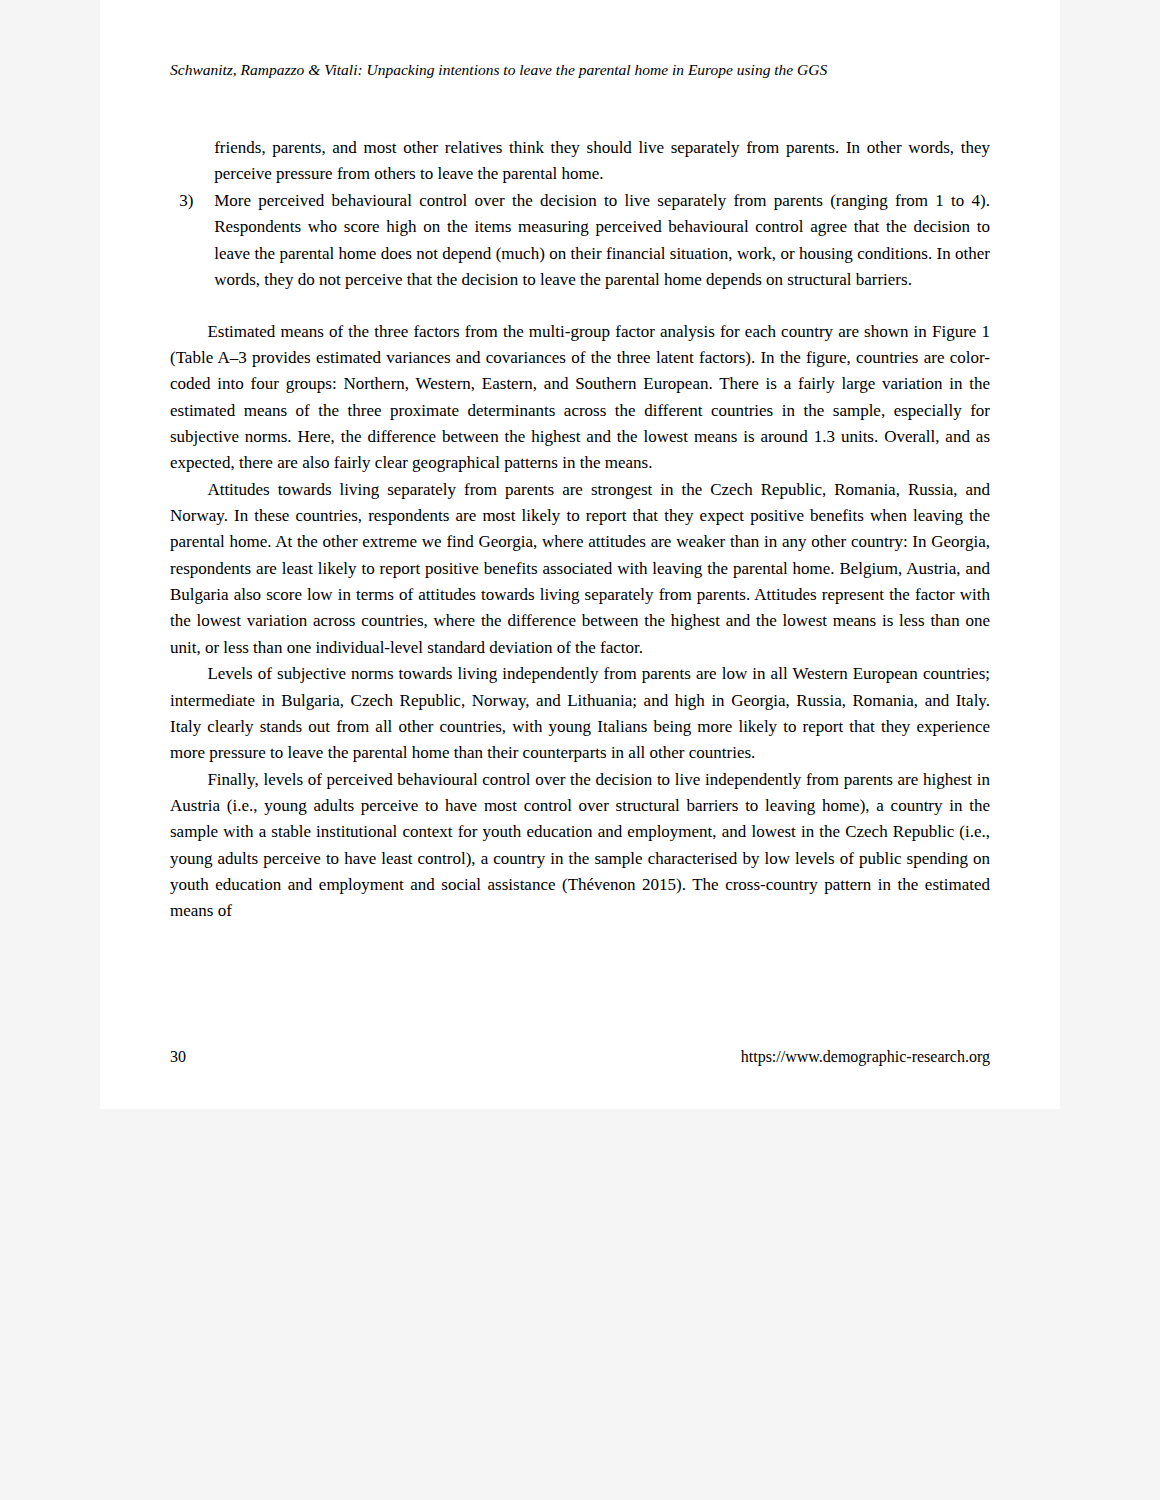Schwanitz, Rampazzo & Vitali: Unpacking intentions to leave the parental home in Europe using the GGS
friends, parents, and most other relatives think they should live separately from parents. In other words, they perceive pressure from others to leave the parental home.
3) More perceived behavioural control over the decision to live separately from parents (ranging from 1 to 4). Respondents who score high on the items measuring perceived behavioural control agree that the decision to leave the parental home does not depend (much) on their financial situation, work, or housing conditions. In other words, they do not perceive that the decision to leave the parental home depends on structural barriers.
Estimated means of the three factors from the multi-group factor analysis for each country are shown in Figure 1 (Table A–3 provides estimated variances and covariances of the three latent factors). In the figure, countries are color-coded into four groups: Northern, Western, Eastern, and Southern European. There is a fairly large variation in the estimated means of the three proximate determinants across the different countries in the sample, especially for subjective norms. Here, the difference between the highest and the lowest means is around 1.3 units. Overall, and as expected, there are also fairly clear geographical patterns in the means.
Attitudes towards living separately from parents are strongest in the Czech Republic, Romania, Russia, and Norway. In these countries, respondents are most likely to report that they expect positive benefits when leaving the parental home. At the other extreme we find Georgia, where attitudes are weaker than in any other country: In Georgia, respondents are least likely to report positive benefits associated with leaving the parental home. Belgium, Austria, and Bulgaria also score low in terms of attitudes towards living separately from parents. Attitudes represent the factor with the lowest variation across countries, where the difference between the highest and the lowest means is less than one unit, or less than one individual-level standard deviation of the factor.
Levels of subjective norms towards living independently from parents are low in all Western European countries; intermediate in Bulgaria, Czech Republic, Norway, and Lithuania; and high in Georgia, Russia, Romania, and Italy. Italy clearly stands out from all other countries, with young Italians being more likely to report that they experience more pressure to leave the parental home than their counterparts in all other countries.
Finally, levels of perceived behavioural control over the decision to live independently from parents are highest in Austria (i.e., young adults perceive to have most control over structural barriers to leaving home), a country in the sample with a stable institutional context for youth education and employment, and lowest in the Czech Republic (i.e., young adults perceive to have least control), a country in the sample characterised by low levels of public spending on youth education and employment and social assistance (Thévenon 2015). The cross-country pattern in the estimated means of
30 https://www.demographic-research.org